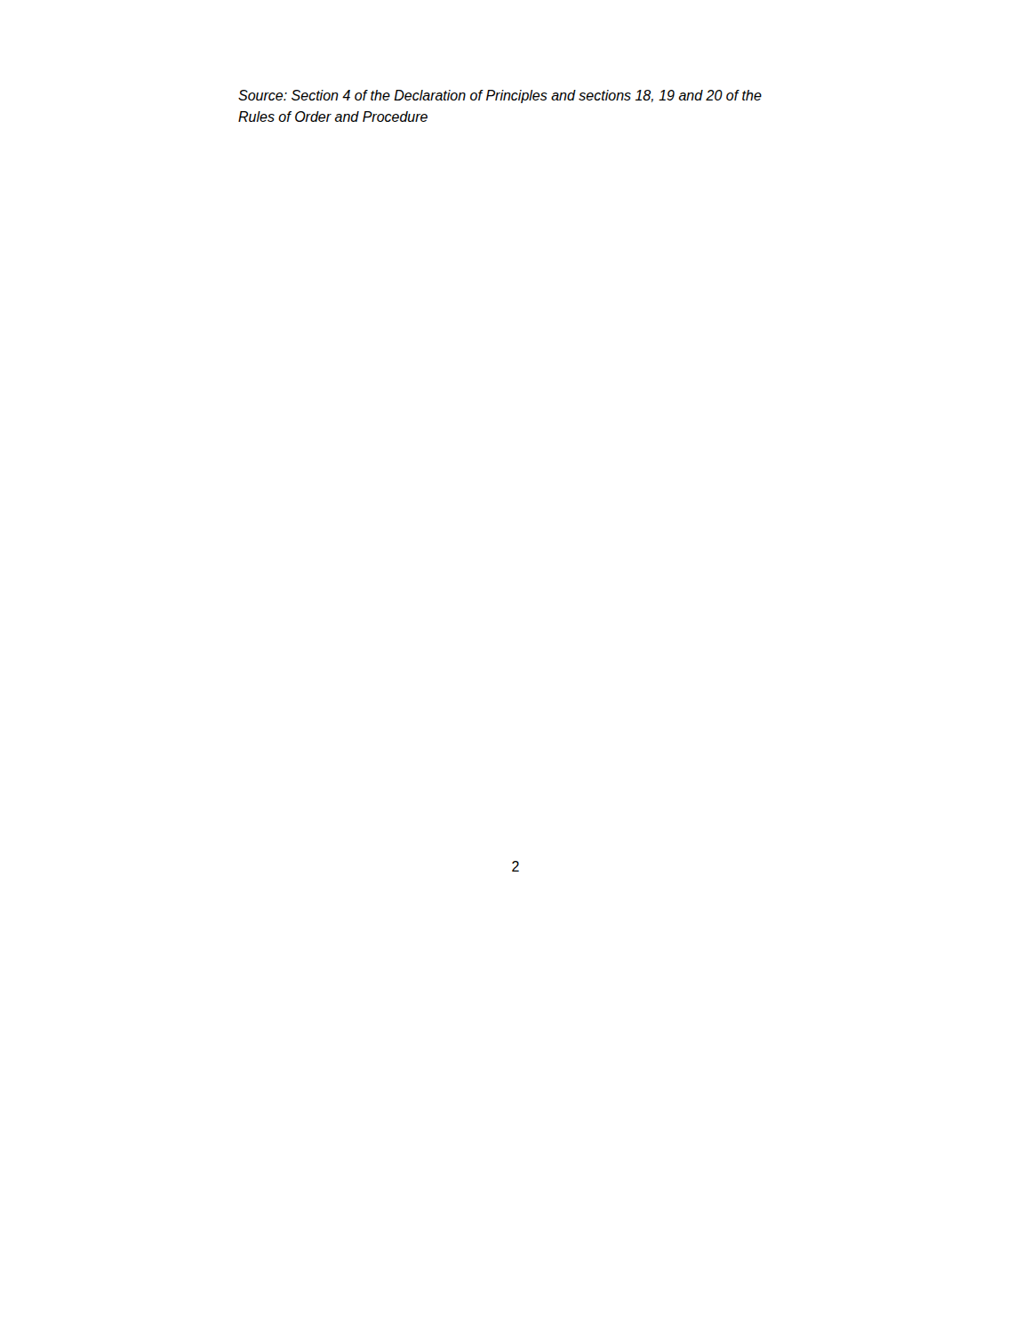Source: Section 4 of the Declaration of Principles and sections 18, 19 and 20 of the Rules of Order and Procedure
2